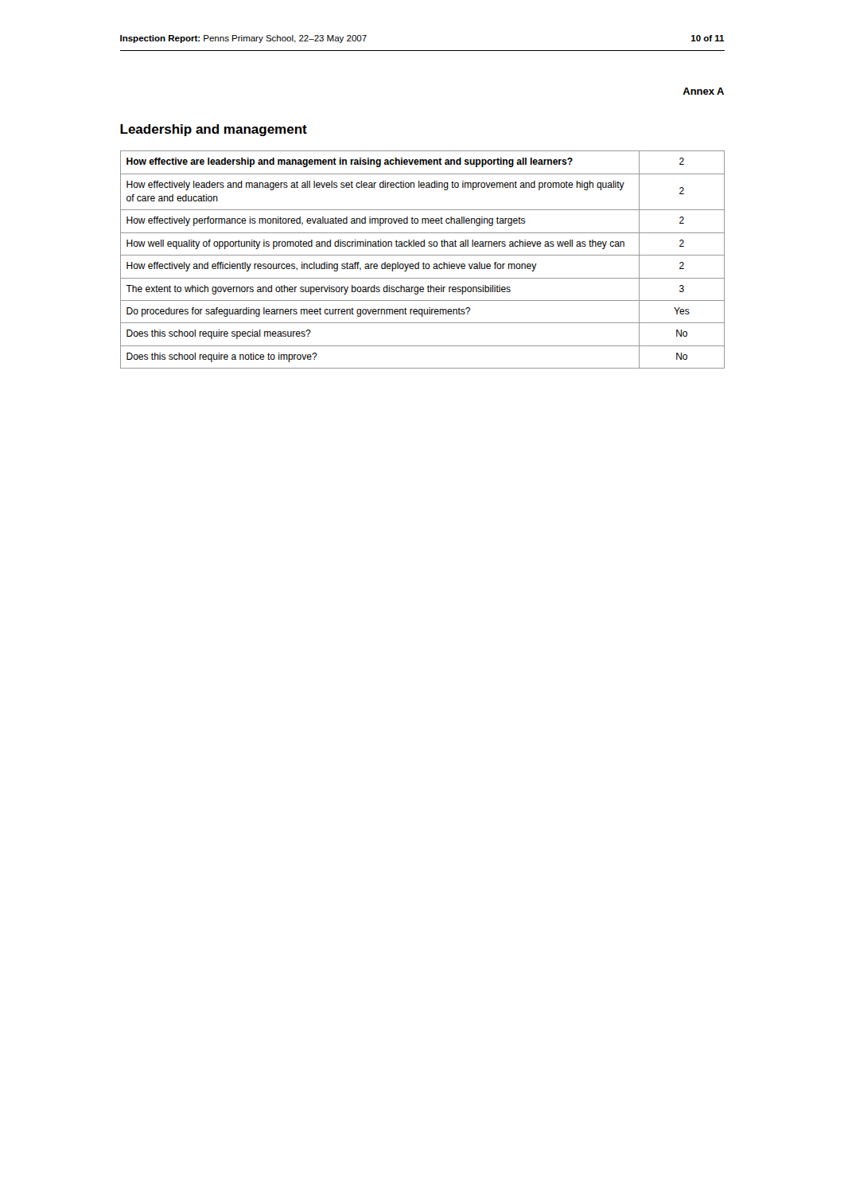Inspection Report: Penns Primary School, 22–23 May 2007
10 of 11
Annex A
Leadership and management
| How effective are leadership and management in raising achievement and supporting all learners? | 2 |
| How effectively leaders and managers at all levels set clear direction leading to improvement and promote high quality of care and education | 2 |
| How effectively performance is monitored, evaluated and improved to meet challenging targets | 2 |
| How well equality of opportunity is promoted and discrimination tackled so that all learners achieve as well as they can | 2 |
| How effectively and efficiently resources, including staff, are deployed to achieve value for money | 2 |
| The extent to which governors and other supervisory boards discharge their responsibilities | 3 |
| Do procedures for safeguarding learners meet current government requirements? | Yes |
| Does this school require special measures? | No |
| Does this school require a notice to improve? | No |